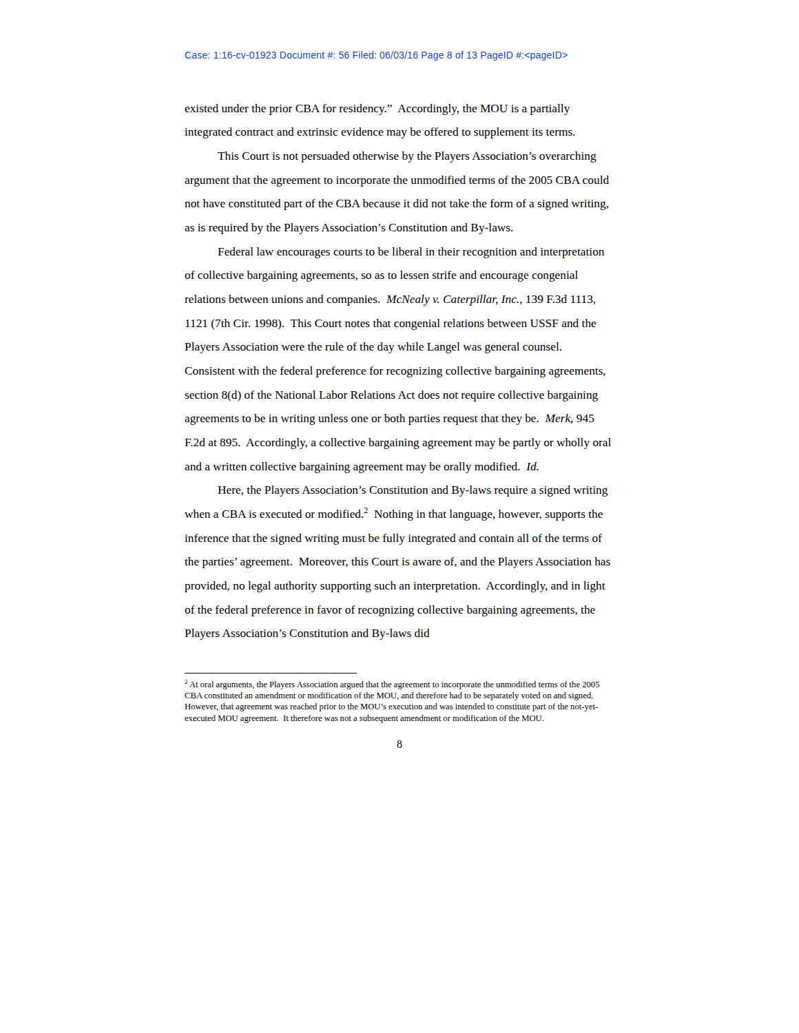Case: 1:16-cv-01923 Document #: 56 Filed: 06/03/16 Page 8 of 13 PageID #:<pageID>
existed under the prior CBA for residency.” Accordingly, the MOU is a partially integrated contract and extrinsic evidence may be offered to supplement its terms.
This Court is not persuaded otherwise by the Players Association’s overarching argument that the agreement to incorporate the unmodified terms of the 2005 CBA could not have constituted part of the CBA because it did not take the form of a signed writing, as is required by the Players Association’s Constitution and By-laws.
Federal law encourages courts to be liberal in their recognition and interpretation of collective bargaining agreements, so as to lessen strife and encourage congenial relations between unions and companies. McNealy v. Caterpillar, Inc., 139 F.3d 1113, 1121 (7th Cir. 1998). This Court notes that congenial relations between USSF and the Players Association were the rule of the day while Langel was general counsel. Consistent with the federal preference for recognizing collective bargaining agreements, section 8(d) of the National Labor Relations Act does not require collective bargaining agreements to be in writing unless one or both parties request that they be. Merk, 945 F.2d at 895. Accordingly, a collective bargaining agreement may be partly or wholly oral and a written collective bargaining agreement may be orally modified. Id.
Here, the Players Association’s Constitution and By-laws require a signed writing when a CBA is executed or modified.2 Nothing in that language, however, supports the inference that the signed writing must be fully integrated and contain all of the terms of the parties’ agreement. Moreover, this Court is aware of, and the Players Association has provided, no legal authority supporting such an interpretation. Accordingly, and in light of the federal preference in favor of recognizing collective bargaining agreements, the Players Association’s Constitution and By-laws did
2 At oral arguments, the Players Association argued that the agreement to incorporate the unmodified terms of the 2005 CBA constituted an amendment or modification of the MOU, and therefore had to be separately voted on and signed. However, that agreement was reached prior to the MOU’s execution and was intended to constitute part of the not-yet-executed MOU agreement. It therefore was not a subsequent amendment or modification of the MOU.
8